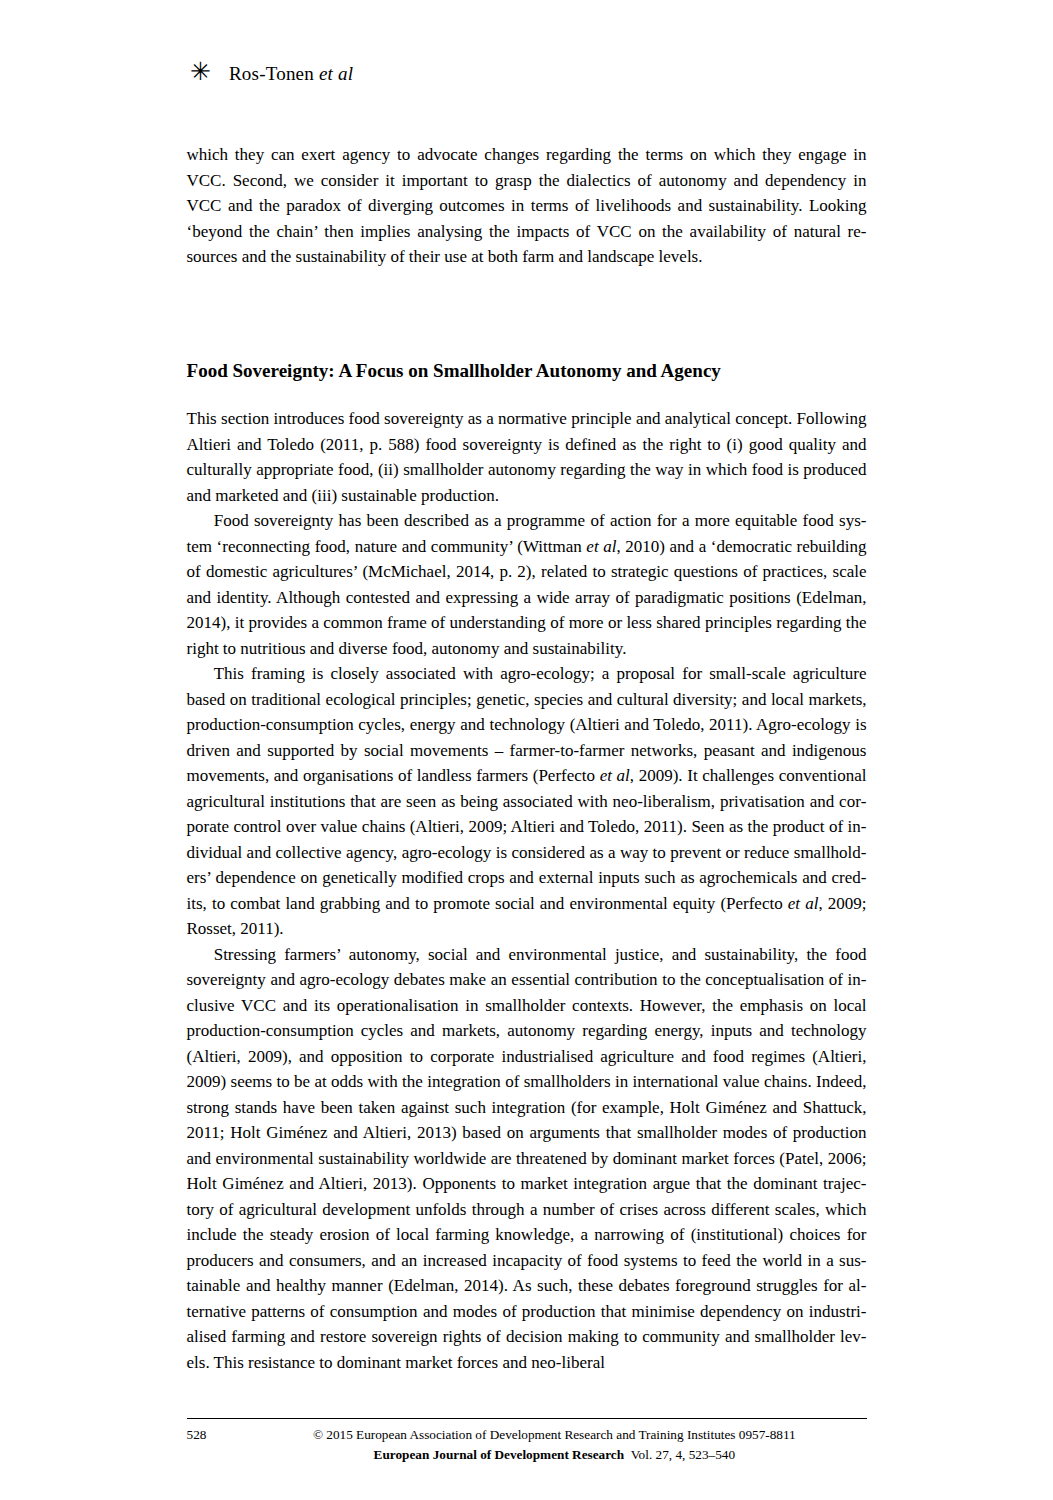Ros-Tonen et al
which they can exert agency to advocate changes regarding the terms on which they engage in VCC. Second, we consider it important to grasp the dialectics of autonomy and dependency in VCC and the paradox of diverging outcomes in terms of livelihoods and sustainability. Looking ‘beyond the chain’ then implies analysing the impacts of VCC on the availability of natural resources and the sustainability of their use at both farm and landscape levels.
Food Sovereignty: A Focus on Smallholder Autonomy and Agency
This section introduces food sovereignty as a normative principle and analytical concept. Following Altieri and Toledo (2011, p. 588) food sovereignty is defined as the right to (i) good quality and culturally appropriate food, (ii) smallholder autonomy regarding the way in which food is produced and marketed and (iii) sustainable production.
Food sovereignty has been described as a programme of action for a more equitable food system ‘reconnecting food, nature and community’ (Wittman et al, 2010) and a ‘democratic rebuilding of domestic agricultures’ (McMichael, 2014, p. 2), related to strategic questions of practices, scale and identity. Although contested and expressing a wide array of paradigmatic positions (Edelman, 2014), it provides a common frame of understanding of more or less shared principles regarding the right to nutritious and diverse food, autonomy and sustainability.
This framing is closely associated with agro-ecology; a proposal for small-scale agriculture based on traditional ecological principles; genetic, species and cultural diversity; and local markets, production-consumption cycles, energy and technology (Altieri and Toledo, 2011). Agro-ecology is driven and supported by social movements – farmer-to-farmer networks, peasant and indigenous movements, and organisations of landless farmers (Perfecto et al, 2009). It challenges conventional agricultural institutions that are seen as being associated with neo-liberalism, privatisation and corporate control over value chains (Altieri, 2009; Altieri and Toledo, 2011). Seen as the product of individual and collective agency, agro-ecology is considered as a way to prevent or reduce smallholders’ dependence on genetically modified crops and external inputs such as agrochemicals and credits, to combat land grabbing and to promote social and environmental equity (Perfecto et al, 2009; Rosset, 2011).
Stressing farmers’ autonomy, social and environmental justice, and sustainability, the food sovereignty and agro-ecology debates make an essential contribution to the conceptualisation of inclusive VCC and its operationalisation in smallholder contexts. However, the emphasis on local production-consumption cycles and markets, autonomy regarding energy, inputs and technology (Altieri, 2009), and opposition to corporate industrialised agriculture and food regimes (Altieri, 2009) seems to be at odds with the integration of smallholders in international value chains. Indeed, strong stands have been taken against such integration (for example, Holt Giménez and Shattuck, 2011; Holt Giménez and Altieri, 2013) based on arguments that smallholder modes of production and environmental sustainability worldwide are threatened by dominant market forces (Patel, 2006; Holt Giménez and Altieri, 2013). Opponents to market integration argue that the dominant trajectory of agricultural development unfolds through a number of crises across different scales, which include the steady erosion of local farming knowledge, a narrowing of (institutional) choices for producers and consumers, and an increased incapacity of food systems to feed the world in a sustainable and healthy manner (Edelman, 2014). As such, these debates foreground struggles for alternative patterns of consumption and modes of production that minimise dependency on industrialised farming and restore sovereign rights of decision making to community and smallholder levels. This resistance to dominant market forces and neo-liberal
528
© 2015 European Association of Development Research and Training Institutes 0957-8811
European Journal of Development Research Vol. 27, 4, 523–540